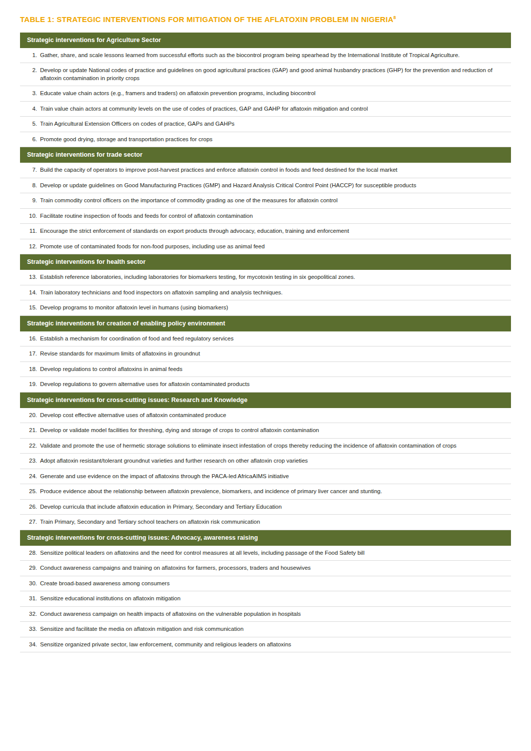Table 1: Strategic Interventions for Mitigation of the Aflatoxin Problem in Nigeria8
| Strategic interventions for Agriculture Sector |
| 1. | Gather, share, and scale lessons learned from successful efforts such as the biocontrol program being spearhead by the International Institute of Tropical Agriculture. |
| 2. | Develop or update National codes of practice and guidelines on good agricultural practices (GAP) and good animal husbandry practices (GHP) for the prevention and reduction of aflatoxin contamination in priority crops |
| 3. | Educate value chain actors (e.g., framers and traders) on aflatoxin prevention programs, including biocontrol |
| 4. | Train value chain actors at community levels on the use of codes of practices, GAP and GAHP for aflatoxin mitigation and control |
| 5. | Train Agricultural Extension Officers on codes of practice, GAPs and GAHPs |
| 6. | Promote good drying, storage and transportation practices for crops |
| Strategic interventions for trade sector |
| 7. | Build the capacity of operators to improve post-harvest practices and enforce aflatoxin control in foods and feed destined for the local market |
| 8. | Develop or update guidelines on Good Manufacturing Practices (GMP) and Hazard Analysis Critical Control Point (HACCP) for susceptible products |
| 9. | Train commodity control officers on the importance of commodity grading as one of the measures for aflatoxin control |
| 10. | Facilitate routine inspection of foods and feeds for control of aflatoxin contamination |
| 11. | Encourage the strict enforcement of standards on export products through advocacy, education, training and enforcement |
| 12. | Promote use of contaminated foods for non-food purposes, including use as animal feed |
| Strategic interventions for health sector |
| 13. | Establish reference laboratories, including laboratories for biomarkers testing, for mycotoxin testing in six geopolitical zones. |
| 14. | Train laboratory technicians and food inspectors on aflatoxin sampling and analysis techniques. |
| 15. | Develop programs to monitor aflatoxin level in humans (using biomarkers) |
| Strategic interventions for creation of enabling policy environment |
| 16. | Establish a mechanism for coordination of food and feed regulatory services |
| 17. | Revise standards for maximum limits of aflatoxins in groundnut |
| 18. | Develop regulations to control aflatoxins in animal feeds |
| 19. | Develop regulations to govern alternative uses for aflatoxin contaminated products |
| Strategic interventions for cross-cutting issues: Research and Knowledge |
| 20. | Develop cost effective alternative uses of aflatoxin contaminated produce |
| 21. | Develop or validate model facilities for threshing, dying and storage of crops to control aflatoxin contamination |
| 22. | Validate and promote the use of hermetic storage solutions to eliminate insect infestation of crops thereby reducing the incidence of aflatoxin contamination of crops |
| 23. | Adopt aflatoxin resistant/tolerant groundnut varieties and further research on other aflatoxin crop varieties |
| 24. | Generate and use evidence on the impact of aflatoxins through the PACA-led AfricaAIMS initiative |
| 25. | Produce evidence about the relationship between aflatoxin prevalence, biomarkers, and incidence of primary liver cancer and stunting. |
| 26. | Develop curricula that include aflatoxin education in Primary, Secondary and Tertiary Education |
| 27. | Train Primary, Secondary and Tertiary school teachers on aflatoxin risk communication |
| Strategic interventions for cross-cutting issues: Advocacy, awareness raising |
| 28. | Sensitize political leaders on aflatoxins and the need for control measures at all levels, including passage of the Food Safety bill |
| 29. | Conduct awareness campaigns and training on aflatoxins for farmers, processors, traders and housewives |
| 30. | Create broad-based awareness among consumers |
| 31. | Sensitize educational institutions on aflatoxin mitigation |
| 32. | Conduct awareness campaign on health impacts of aflatoxins on the vulnerable population in hospitals |
| 33. | Sensitize and facilitate the media on aflatoxin mitigation and risk communication |
| 34. | Sensitize organized private sector, law enforcement, community and religious leaders on aflatoxins |